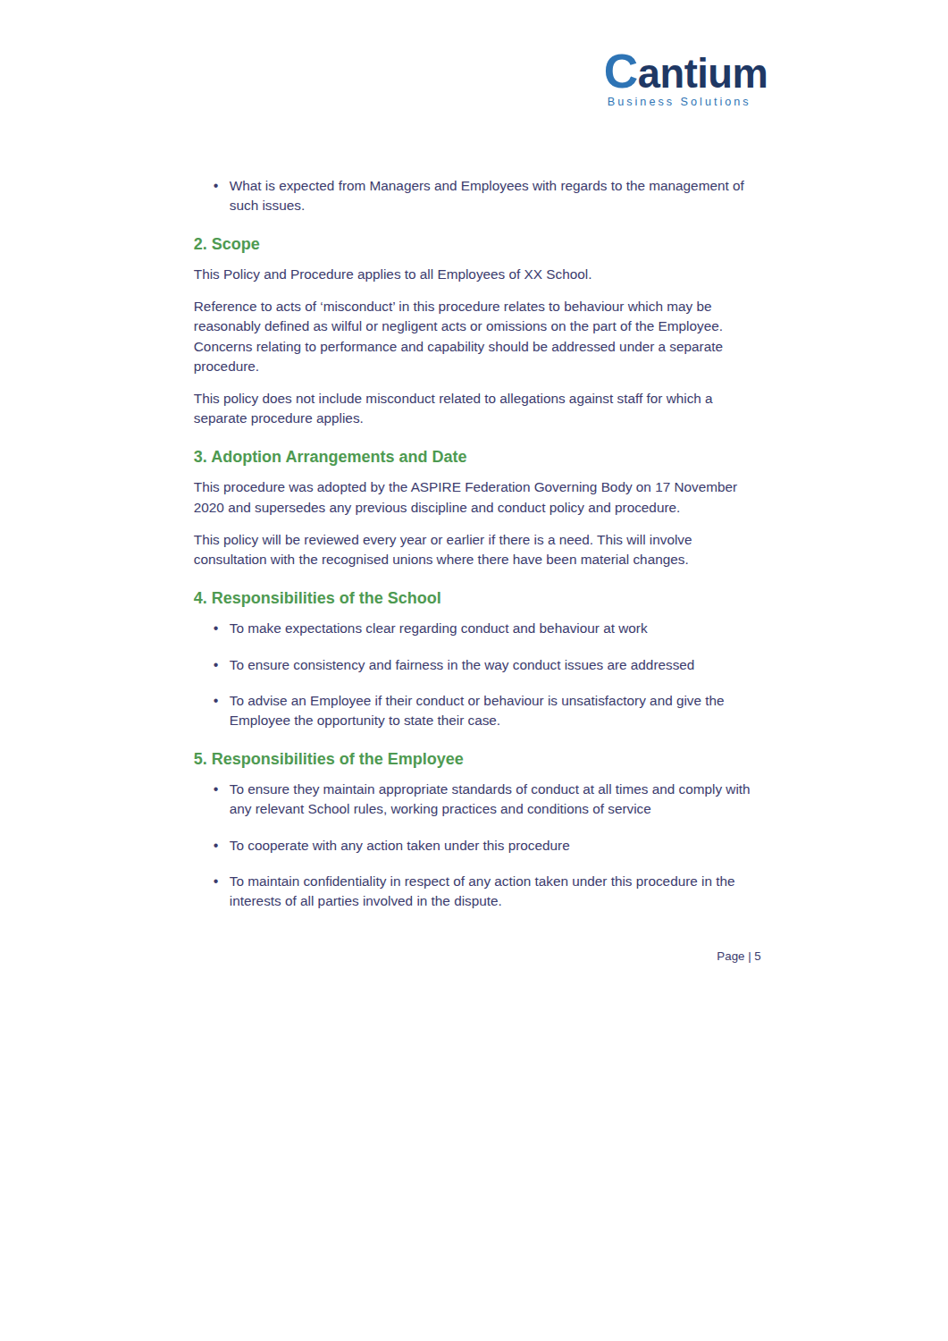Cantium
Business Solutions
What is expected from Managers and Employees with regards to the management of such issues.
2. Scope
This Policy and Procedure applies to all Employees of XX School.
Reference to acts of ‘misconduct’ in this procedure relates to behaviour which may be reasonably defined as wilful or negligent acts or omissions on the part of the Employee. Concerns relating to performance and capability should be addressed under a separate procedure.
This policy does not include misconduct related to allegations against staff for which a separate procedure applies.
3. Adoption Arrangements and Date
This procedure was adopted by the ASPIRE Federation Governing Body on 17 November 2020 and supersedes any previous discipline and conduct policy and procedure.
This policy will be reviewed every year or earlier if there is a need. This will involve consultation with the recognised unions where there have been material changes.
4. Responsibilities of the School
To make expectations clear regarding conduct and behaviour at work
To ensure consistency and fairness in the way conduct issues are addressed
To advise an Employee if their conduct or behaviour is unsatisfactory and give the Employee the opportunity to state their case.
5. Responsibilities of the Employee
To ensure they maintain appropriate standards of conduct at all times and comply with any relevant School rules, working practices and conditions of service
To cooperate with any action taken under this procedure
To maintain confidentiality in respect of any action taken under this procedure in the interests of all parties involved in the dispute.
Page | 5